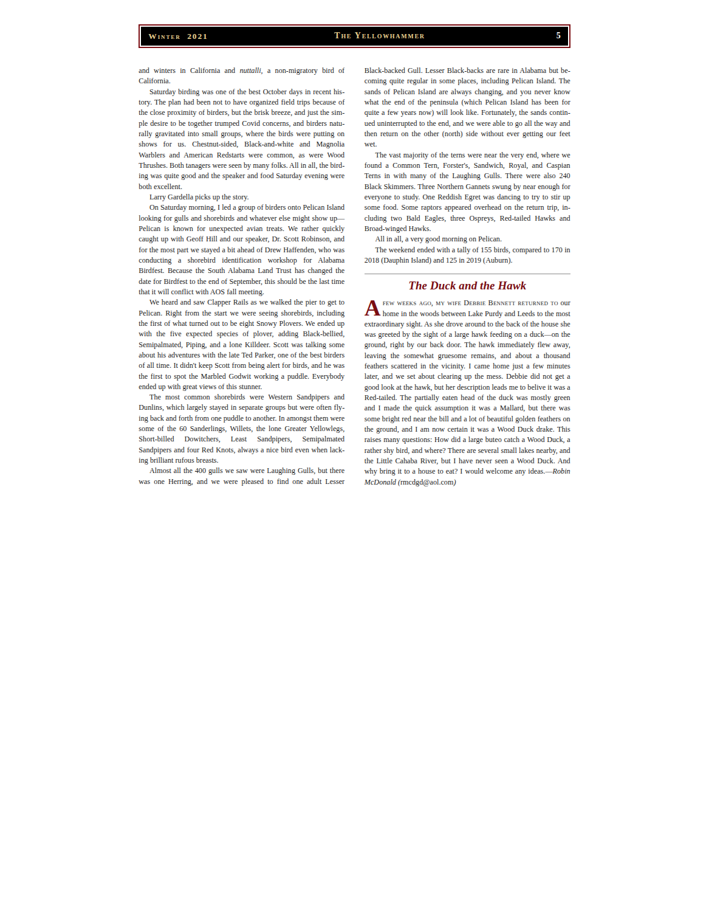Winter 2021
The Yellowhammer
5
and winters in California and nuttalli, a non-migratory bird of California.
Saturday birding was one of the best October days in recent history. The plan had been not to have organized field trips because of the close proximity of birders, but the brisk breeze, and just the simple desire to be together trumped Covid concerns, and birders naturally gravitated into small groups, where the birds were putting on shows for us. Chestnut-sided, Black-and-white and Magnolia Warblers and American Redstarts were common, as were Wood Thrushes. Both tanagers were seen by many folks. All in all, the birding was quite good and the speaker and food Saturday evening were both excellent.
Larry Gardella picks up the story.
On Saturday morning, I led a group of birders onto Pelican Island looking for gulls and shorebirds and whatever else might show up—Pelican is known for unexpected avian treats. We rather quickly caught up with Geoff Hill and our speaker, Dr. Scott Robinson, and for the most part we stayed a bit ahead of Drew Haffenden, who was conducting a shorebird identification workshop for Alabama Birdfest. Because the South Alabama Land Trust has changed the date for Birdfest to the end of September, this should be the last time that it will conflict with AOS fall meeting.
We heard and saw Clapper Rails as we walked the pier to get to Pelican. Right from the start we were seeing shorebirds, including the first of what turned out to be eight Snowy Plovers. We ended up with the five expected species of plover, adding Black-bellied, Semipalmated, Piping, and a lone Killdeer. Scott was talking some about his adventures with the late Ted Parker, one of the best birders of all time. It didn't keep Scott from being alert for birds, and he was the first to spot the Marbled Godwit working a puddle. Everybody ended up with great views of this stunner.
The most common shorebirds were Western Sandpipers and Dunlins, which largely stayed in separate groups but were often flying back and forth from one puddle to another. In amongst them were some of the 60 Sanderlings, Willets, the lone Greater Yellowlegs, Short-billed Dowitchers, Least Sandpipers, Semipalmated Sandpipers and four Red Knots, always a nice bird even when lacking brilliant rufous breasts.
Almost all the 400 gulls we saw were Laughing Gulls, but there was one Herring, and we were pleased to find one adult Lesser Black-backed Gull. Lesser Black-backs are rare in Alabama but becoming quite regular in some places, including Pelican Island. The sands of Pelican Island are always changing, and you never know what the end of the peninsula (which Pelican Island has been for quite a few years now) will look like. Fortunately, the sands continued uninterrupted to the end, and we were able to go all the way and then return on the other (north) side without ever getting our feet wet.
The vast majority of the terns were near the very end, where we found a Common Tern, Forster's, Sandwich, Royal, and Caspian Terns in with many of the Laughing Gulls. There were also 240 Black Skimmers. Three Northern Gannets swung by near enough for everyone to study. One Reddish Egret was dancing to try to stir up some food. Some raptors appeared overhead on the return trip, including two Bald Eagles, three Ospreys, Red-tailed Hawks and Broad-winged Hawks.
All in all, a very good morning on Pelican.
The weekend ended with a tally of 155 birds, compared to 170 in 2018 (Dauphin Island) and 125 in 2019 (Auburn).
The Duck and the Hawk
Afew weeks ago, my wife Debbie Bennett returned to our home in the woods between Lake Purdy and Leeds to the most extraordinary sight. As she drove around to the back of the house she was greeted by the sight of a large hawk feeding on a duck—on the ground, right by our back door. The hawk immediately flew away, leaving the somewhat gruesome remains, and about a thousand feathers scattered in the vicinity. I came home just a few minutes later, and we set about clearing up the mess. Debbie did not get a good look at the hawk, but her description leads me to belive it was a Red-tailed. The partially eaten head of the duck was mostly green and I made the quick assumption it was a Mallard, but there was some bright red near the bill and a lot of beautiful golden feathers on the ground, and I am now certain it was a Wood Duck drake. This raises many questions: How did a large buteo catch a Wood Duck, a rather shy bird, and where? There are several small lakes nearby, and the Little Cahaba River, but I have never seen a Wood Duck. And why bring it to a house to eat? I would welcome any ideas.—Robin McDonald (rmcdgd@aol.com)